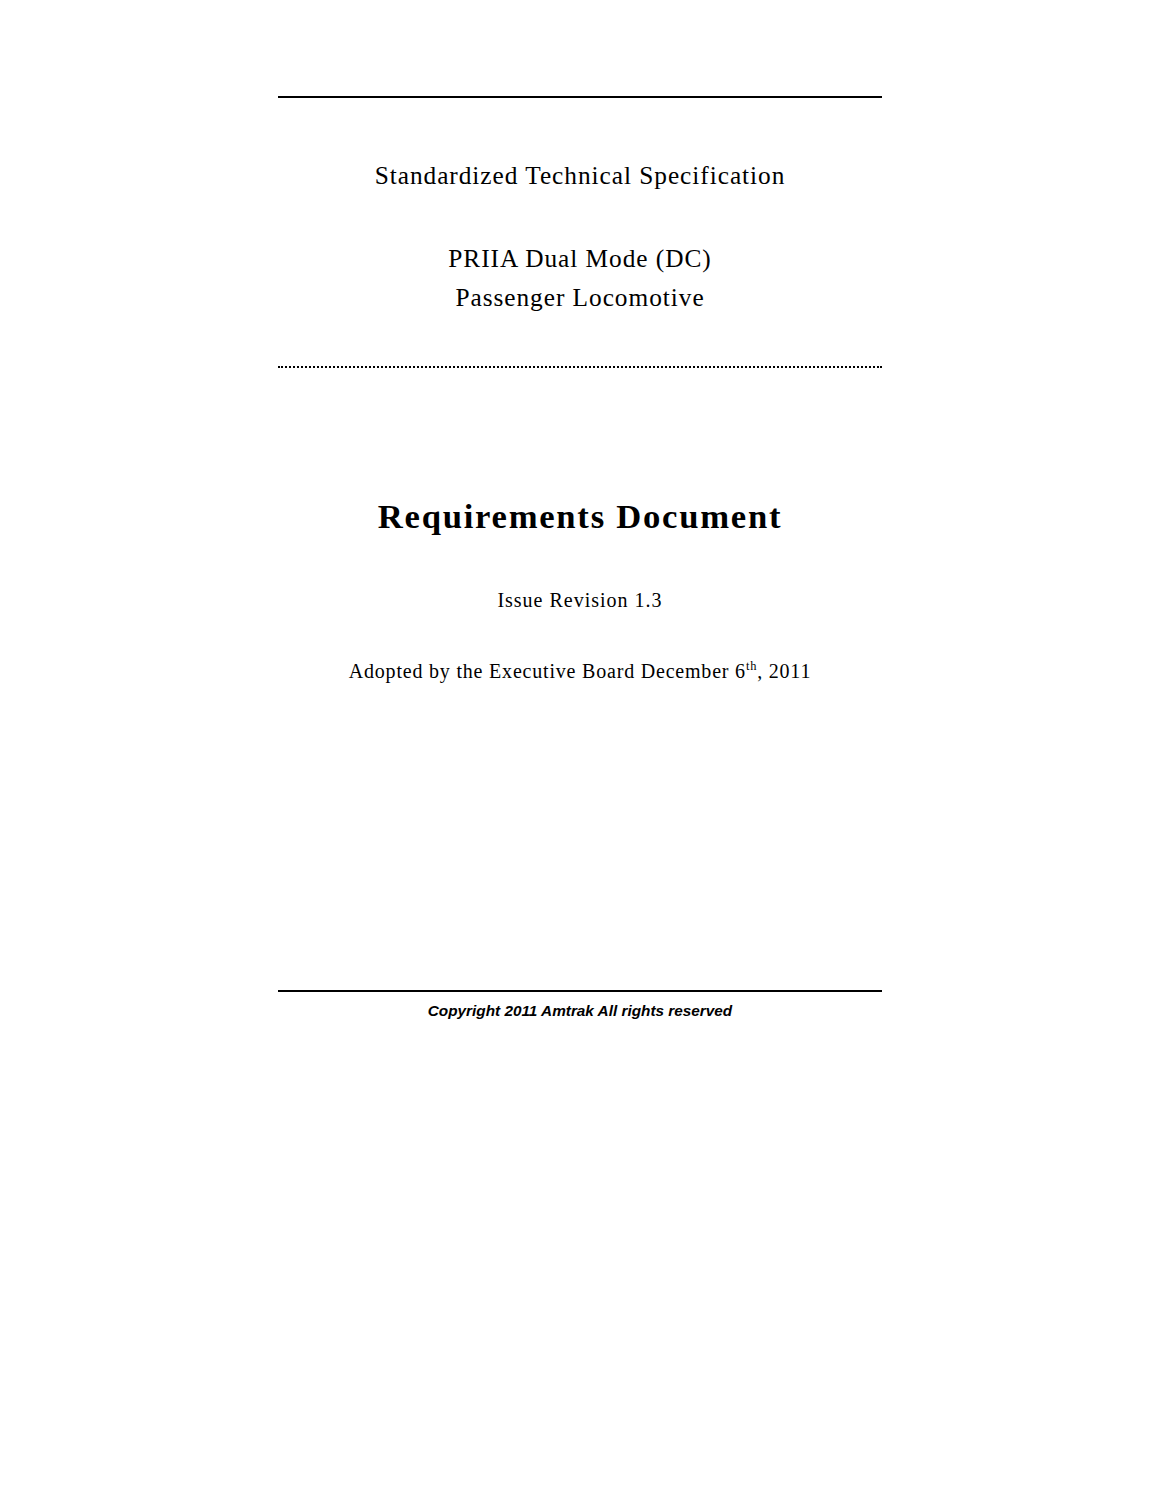Standardized Technical Specification
PRIIA Dual Mode (DC)
Passenger Locomotive
Requirements Document
Issue Revision 1.3
Adopted by the Executive Board December 6th, 2011
Copyright 2011 Amtrak All rights reserved